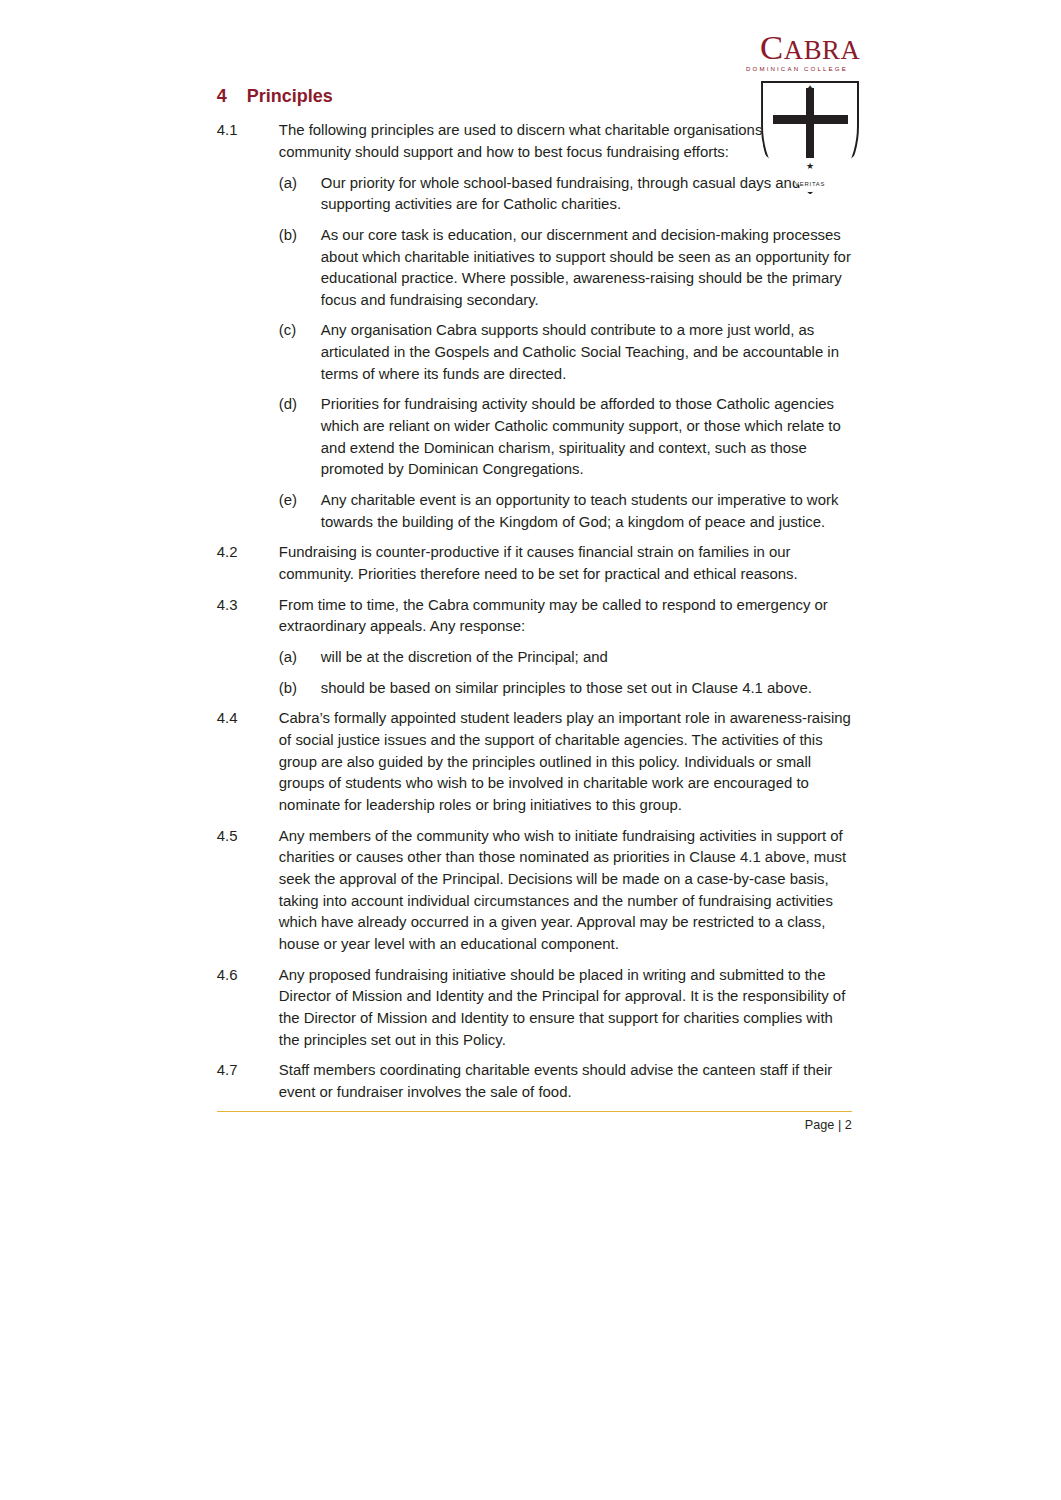CABRA
DOMINICAN COLLEGE
✦
★
VERITAS
4 Principles
4.1
The following principles are used to discern what charitable organisations our community should support and how to best focus fundraising efforts:
(a)
Our priority for whole school-based fundraising, through casual days and supporting activities are for Catholic charities.
(b)
As our core task is education, our discernment and decision-making processes about which charitable initiatives to support should be seen as an opportunity for educational practice. Where possible, awareness-raising should be the primary focus and fundraising secondary.
(c)
Any organisation Cabra supports should contribute to a more just world, as articulated in the Gospels and Catholic Social Teaching, and be accountable in terms of where its funds are directed.
(d)
Priorities for fundraising activity should be afforded to those Catholic agencies which are reliant on wider Catholic community support, or those which relate to and extend the Dominican charism, spirituality and context, such as those promoted by Dominican Congregations.
(e)
Any charitable event is an opportunity to teach students our imperative to work towards the building of the Kingdom of God; a kingdom of peace and justice.
4.2
Fundraising is counter-productive if it causes financial strain on families in our community. Priorities therefore need to be set for practical and ethical reasons.
4.3
From time to time, the Cabra community may be called to respond to emergency or extraordinary appeals. Any response:
(a)
will be at the discretion of the Principal; and
(b)
should be based on similar principles to those set out in Clause 4.1 above.
4.4
Cabra’s formally appointed student leaders play an important role in awareness-raising of social justice issues and the support of charitable agencies. The activities of this group are also guided by the principles outlined in this policy. Individuals or small groups of students who wish to be involved in charitable work are encouraged to nominate for leadership roles or bring initiatives to this group.
4.5
Any members of the community who wish to initiate fundraising activities in support of charities or causes other than those nominated as priorities in Clause 4.1 above, must seek the approval of the Principal. Decisions will be made on a case-by-case basis, taking into account individual circumstances and the number of fundraising activities which have already occurred in a given year. Approval may be restricted to a class, house or year level with an educational component.
4.6
Any proposed fundraising initiative should be placed in writing and submitted to the Director of Mission and Identity and the Principal for approval. It is the responsibility of the Director of Mission and Identity to ensure that support for charities complies with the principles set out in this Policy.
4.7
Staff members coordinating charitable events should advise the canteen staff if their event or fundraiser involves the sale of food.
Page | 2